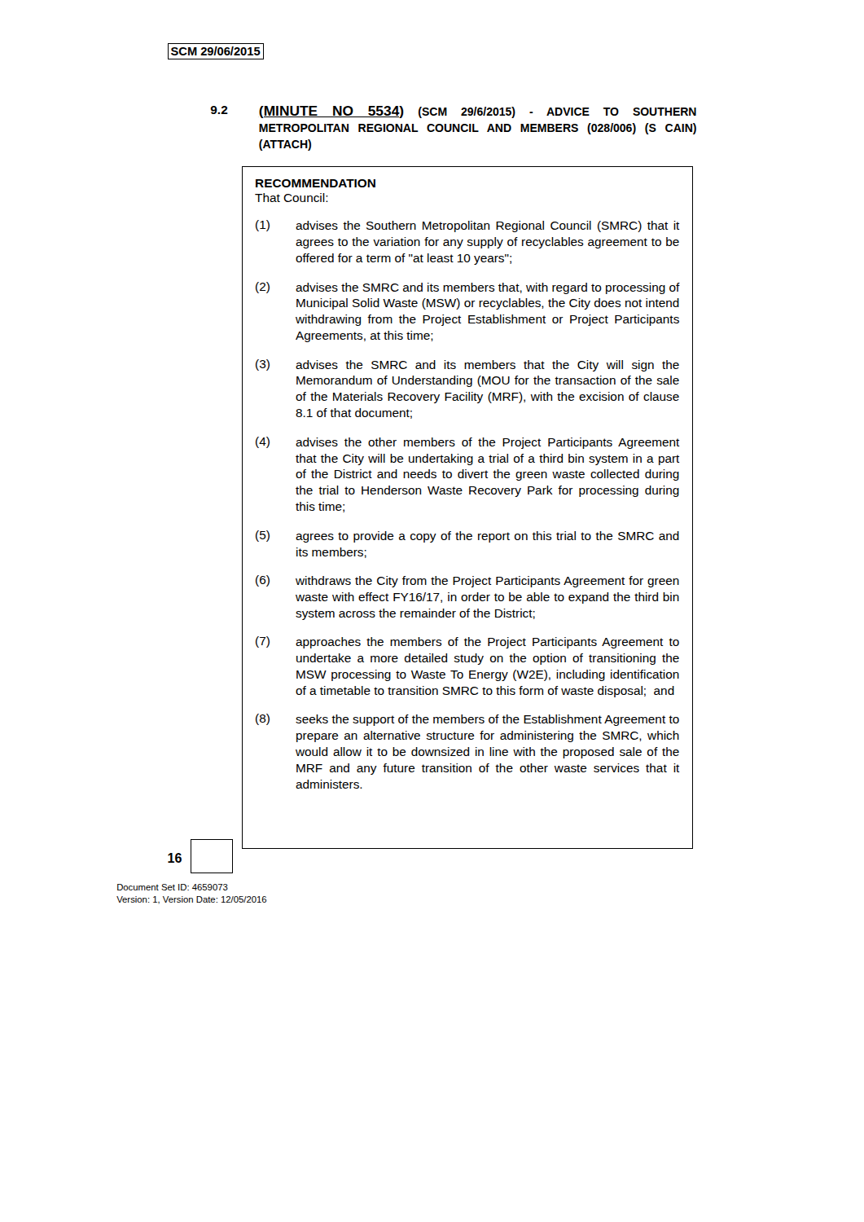SCM 29/06/2015
9.2
(MINUTE NO 5534) (SCM 29/6/2015) - ADVICE TO SOUTHERN METROPOLITAN REGIONAL COUNCIL AND MEMBERS (028/006) (S CAIN) (ATTACH)
RECOMMENDATION
That Council:
(1)
advises the Southern Metropolitan Regional Council (SMRC) that it agrees to the variation for any supply of recyclables agreement to be offered for a term of "at least 10 years";
(2)
advises the SMRC and its members that, with regard to processing of Municipal Solid Waste (MSW) or recyclables, the City does not intend withdrawing from the Project Establishment or Project Participants Agreements, at this time;
(3)
advises the SMRC and its members that the City will sign the Memorandum of Understanding (MOU for the transaction of the sale of the Materials Recovery Facility (MRF), with the excision of clause 8.1 of that document;
(4)
advises the other members of the Project Participants Agreement that the City will be undertaking a trial of a third bin system in a part of the District and needs to divert the green waste collected during the trial to Henderson Waste Recovery Park for processing during this time;
(5)
agrees to provide a copy of the report on this trial to the SMRC and its members;
(6)
withdraws the City from the Project Participants Agreement for green waste with effect FY16/17, in order to be able to expand the third bin system across the remainder of the District;
(7)
approaches the members of the Project Participants Agreement to undertake a more detailed study on the option of transitioning the MSW processing to Waste To Energy (W2E), including identification of a timetable to transition SMRC to this form of waste disposal; and
(8)
seeks the support of the members of the Establishment Agreement to prepare an alternative structure for administering the SMRC, which would allow it to be downsized in line with the proposed sale of the MRF and any future transition of the other waste services that it administers.
16
Document Set ID: 4659073
Version: 1, Version Date: 12/05/2016